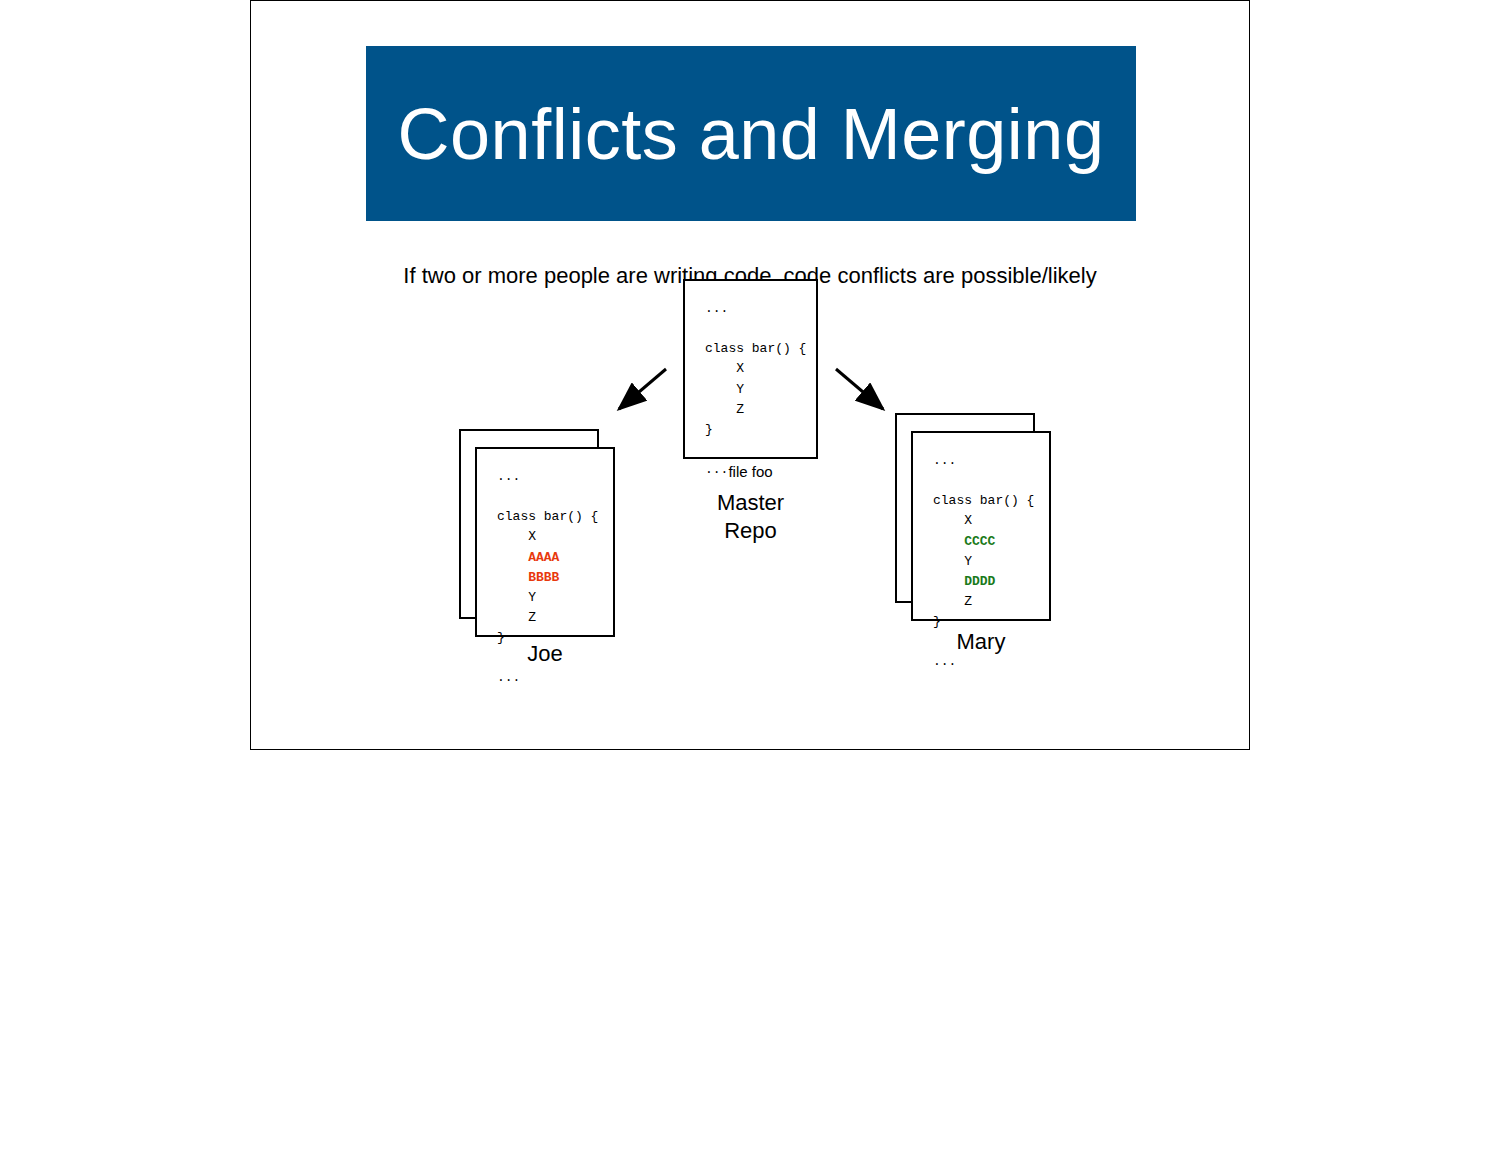Conflicts and Merging
If two or more people are writing code, code conflicts are possible/likely
...

class bar() {
    X
    Y
    Z
}

...
file foo
Master
Repo
...

class bar() {
    X
    AAAA
    BBBB
    Y
    Z
}

...
Joe
...

class bar() {
    X
    CCCC
    Y
    DDDD
    Z
}

...
Mary